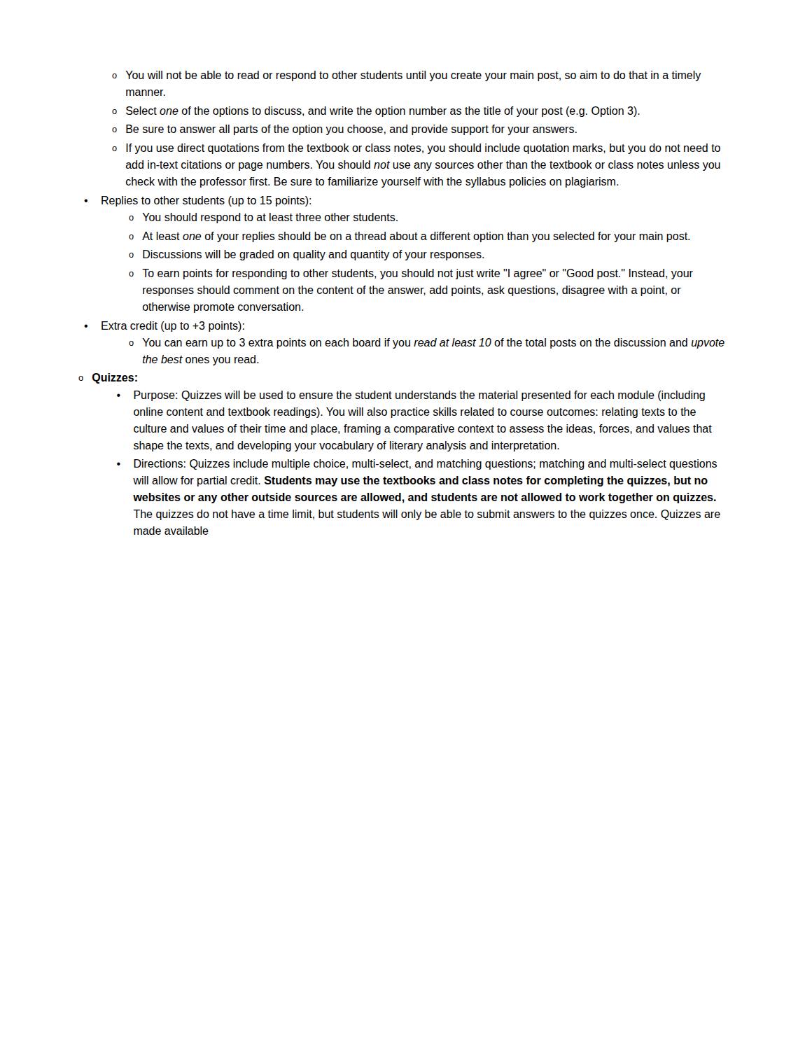You will not be able to read or respond to other students until you create your main post, so aim to do that in a timely manner.
Select one of the options to discuss, and write the option number as the title of your post (e.g. Option 3).
Be sure to answer all parts of the option you choose, and provide support for your answers.
If you use direct quotations from the textbook or class notes, you should include quotation marks, but you do not need to add in-text citations or page numbers. You should not use any sources other than the textbook or class notes unless you check with the professor first. Be sure to familiarize yourself with the syllabus policies on plagiarism.
Replies to other students (up to 15 points):
You should respond to at least three other students.
At least one of your replies should be on a thread about a different option than you selected for your main post.
Discussions will be graded on quality and quantity of your responses.
To earn points for responding to other students, you should not just write "I agree" or "Good post." Instead, your responses should comment on the content of the answer, add points, ask questions, disagree with a point, or otherwise promote conversation.
Extra credit (up to +3 points):
You can earn up to 3 extra points on each board if you read at least 10 of the total posts on the discussion and upvote the best ones you read.
Quizzes:
Purpose: Quizzes will be used to ensure the student understands the material presented for each module (including online content and textbook readings). You will also practice skills related to course outcomes: relating texts to the culture and values of their time and place, framing a comparative context to assess the ideas, forces, and values that shape the texts, and developing your vocabulary of literary analysis and interpretation.
Directions: Quizzes include multiple choice, multi-select, and matching questions; matching and multi-select questions will allow for partial credit. Students may use the textbooks and class notes for completing the quizzes, but no websites or any other outside sources are allowed, and students are not allowed to work together on quizzes. The quizzes do not have a time limit, but students will only be able to submit answers to the quizzes once. Quizzes are made available